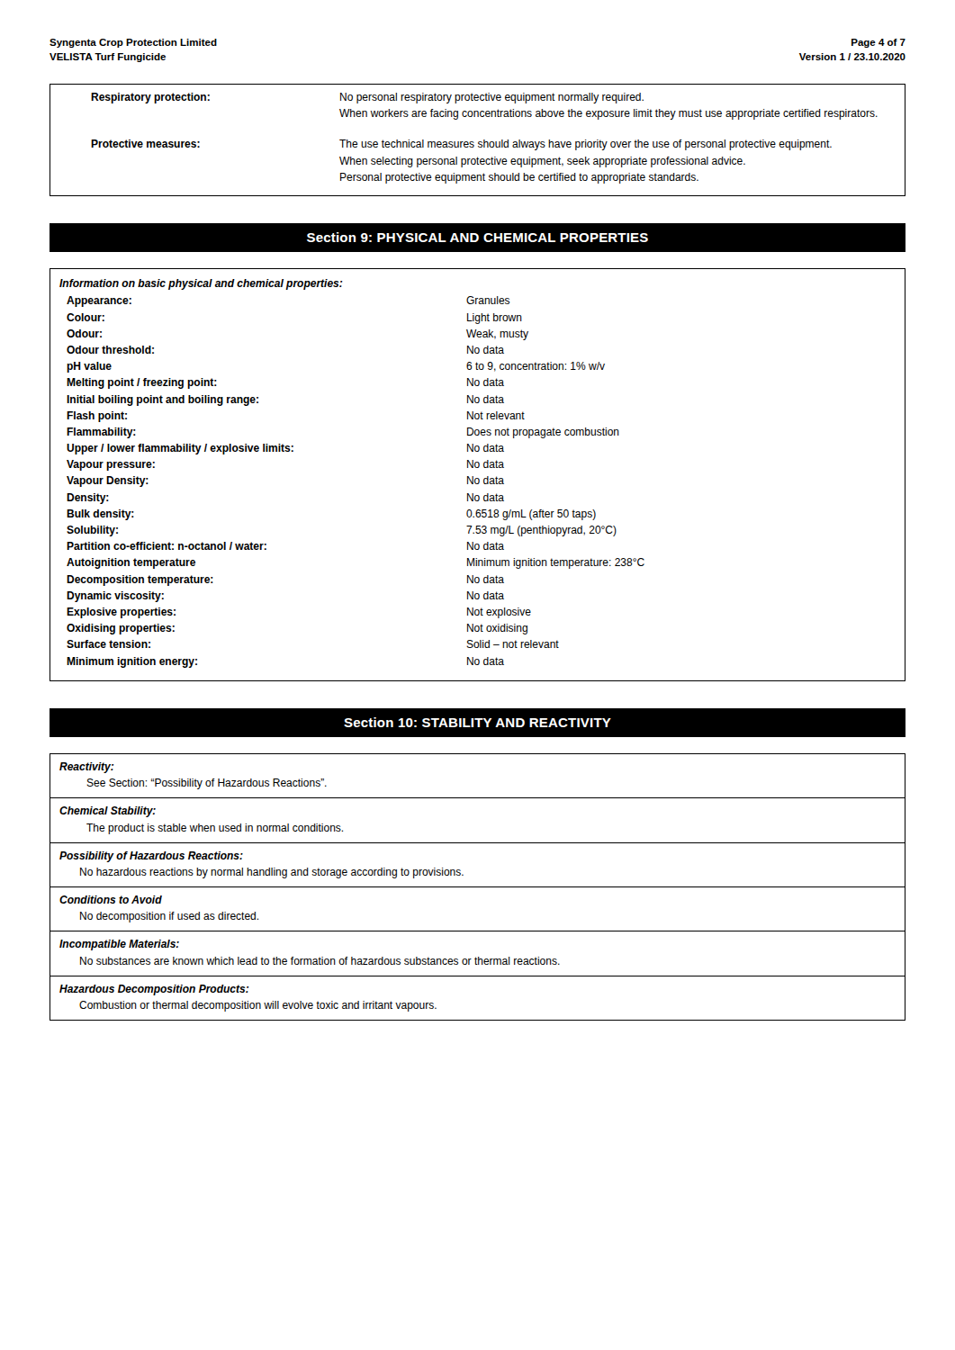Syngenta Crop Protection Limited
VELISTA Turf Fungicide
Page 4 of 7
Version 1 / 23.10.2020
| Respiratory protection: | No personal respiratory protective equipment normally required. When workers are facing concentrations above the exposure limit they must use appropriate certified respirators. |
| Protective measures: | The use technical measures should always have priority over the use of personal protective equipment. When selecting personal protective equipment, seek appropriate professional advice. Personal protective equipment should be certified to appropriate standards. |
Section 9: PHYSICAL AND CHEMICAL PROPERTIES
Information on basic physical and chemical properties:
| Appearance: | Granules |
| Colour: | Light brown |
| Odour: | Weak, musty |
| Odour threshold: | No data |
| pH value | 6 to 9, concentration: 1% w/v |
| Melting point / freezing point: | No data |
| Initial boiling point and boiling range: | No data |
| Flash point: | Not relevant |
| Flammability: | Does not propagate combustion |
| Upper / lower flammability / explosive limits: | No data |
| Vapour pressure: | No data |
| Vapour Density: | No data |
| Density: | No data |
| Bulk density: | 0.6518 g/mL (after 50 taps) |
| Solubility: | 7.53 mg/L (penthiopyrad, 20°C) |
| Partition co-efficient: n-octanol / water: | No data |
| Autoignition temperature | Minimum ignition temperature: 238°C |
| Decomposition temperature: | No data |
| Dynamic viscosity: | No data |
| Explosive properties: | Not explosive |
| Oxidising properties: | Not oxidising |
| Surface tension: | Solid – not relevant |
| Minimum ignition energy: | No data |
Section 10: STABILITY AND REACTIVITY
Reactivity:
See Section: “Possibility of Hazardous Reactions”.
Chemical Stability:
The product is stable when used in normal conditions.
Possibility of Hazardous Reactions:
No hazardous reactions by normal handling and storage according to provisions.
Conditions to Avoid
No decomposition if used as directed.
Incompatible Materials:
No substances are known which lead to the formation of hazardous substances or thermal reactions.
Hazardous Decomposition Products:
Combustion or thermal decomposition will evolve toxic and irritant vapours.